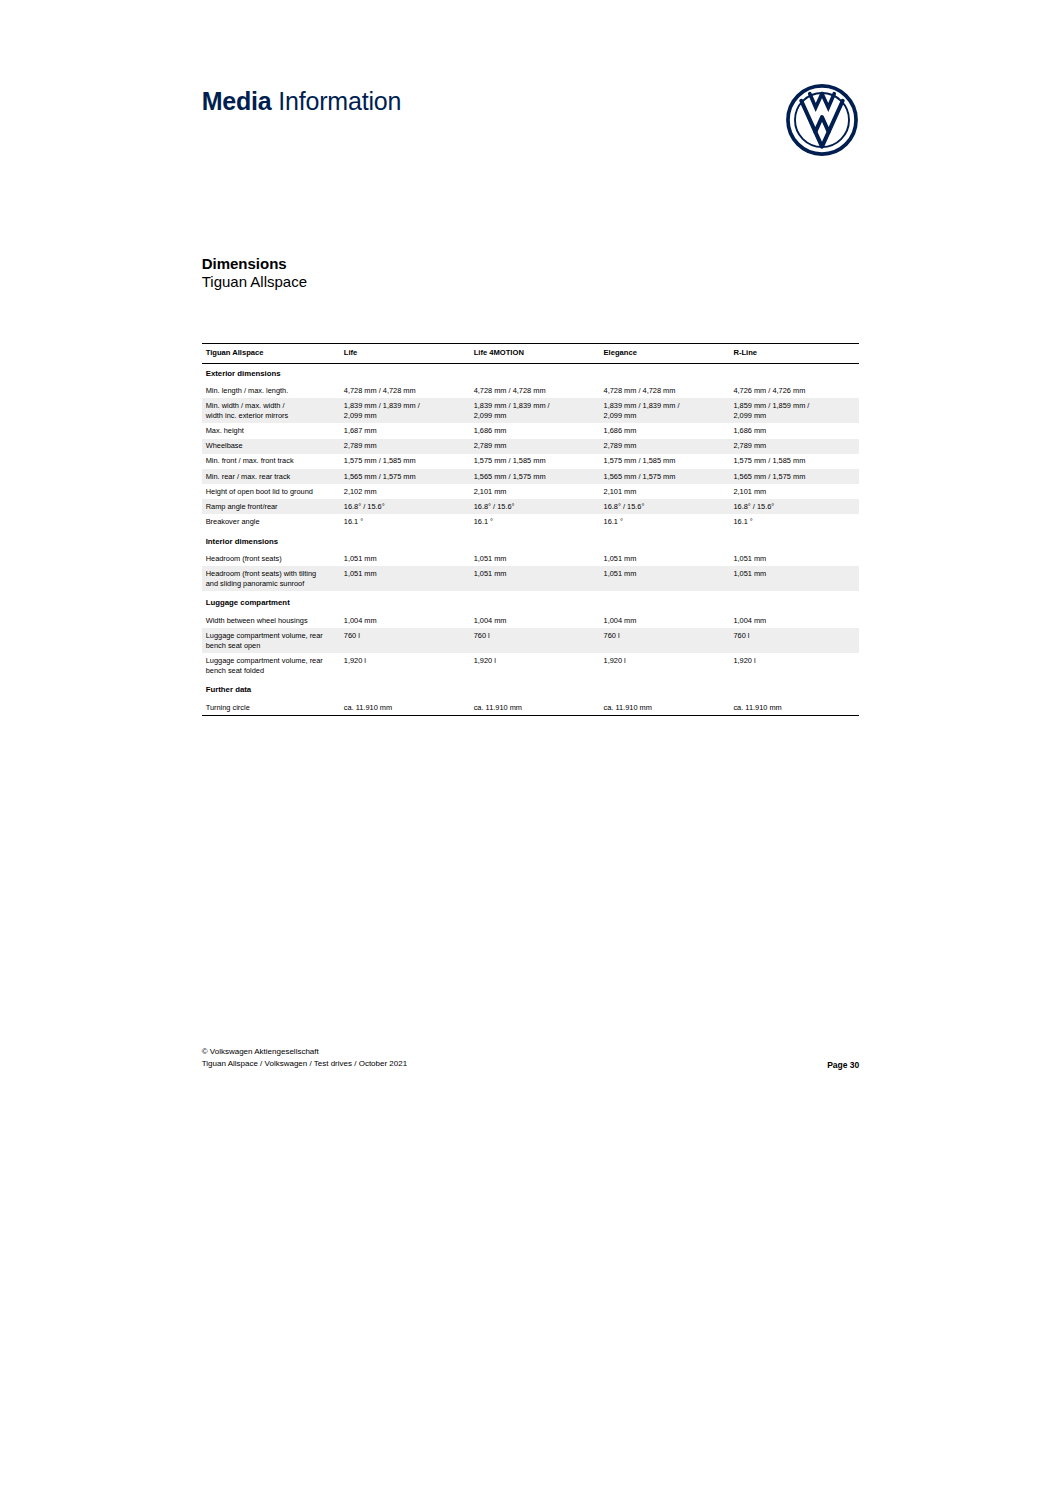Media Information
Dimensions
Tiguan Allspace
| Tiguan Allspace | Life | Life 4MOTION | Elegance | R-Line |
| --- | --- | --- | --- | --- |
| Exterior dimensions |
| Min. length / max. length. | 4,728 mm / 4,728 mm | 4,728 mm / 4,728 mm | 4,728 mm / 4,728 mm | 4,726 mm / 4,726 mm |
| Min. width / max. width / width inc. exterior mirrors | 1,839 mm / 1,839 mm / 2,099 mm | 1,839 mm / 1,839 mm / 2,099 mm | 1,839 mm / 1,839 mm / 2,099 mm | 1,859 mm / 1,859 mm / 2,099 mm |
| Max. height | 1,687 mm | 1,686 mm | 1,686 mm | 1,686 mm |
| Wheelbase | 2,789 mm | 2,789 mm | 2,789 mm | 2,789 mm |
| Min. front / max. front track | 1,575 mm / 1,585 mm | 1,575 mm / 1,585 mm | 1,575 mm / 1,585 mm | 1,575 mm / 1,585 mm |
| Min. rear / max. rear track | 1,565 mm / 1,575 mm | 1,565 mm / 1,575 mm | 1,565 mm / 1,575 mm | 1,565 mm / 1,575 mm |
| Height of open boot lid to ground | 2,102 mm | 2,101 mm | 2,101 mm | 2,101 mm |
| Ramp angle front/rear | 16.8° / 15.6° | 16.8° / 15.6° | 16.8° / 15.6° | 16.8° / 15.6° |
| Breakover angle | 16.1 ° | 16.1 ° | 16.1 ° | 16.1 ° |
| Interior dimensions |
| Headroom (front seats) | 1,051 mm | 1,051 mm | 1,051 mm | 1,051 mm |
| Headroom (front seats) with tilting and sliding panoramic sunroof | 1,051 mm | 1,051 mm | 1,051 mm | 1,051 mm |
| Luggage compartment |
| Width between wheel housings | 1,004 mm | 1,004 mm | 1,004 mm | 1,004 mm |
| Luggage compartment volume, rear bench seat open | 760 l | 760 l | 760 l | 760 l |
| Luggage compartment volume, rear bench seat folded | 1,920 l | 1,920 l | 1,920 l | 1,920 l |
| Further data |
| Turning circle | ca. 11.910 mm | ca. 11.910 mm | ca. 11.910 mm | ca. 11.910 mm |
© Volkswagen Aktiengesellschaft
Tiguan Allspace / Volkswagen / Test drives / October 2021
Page 30